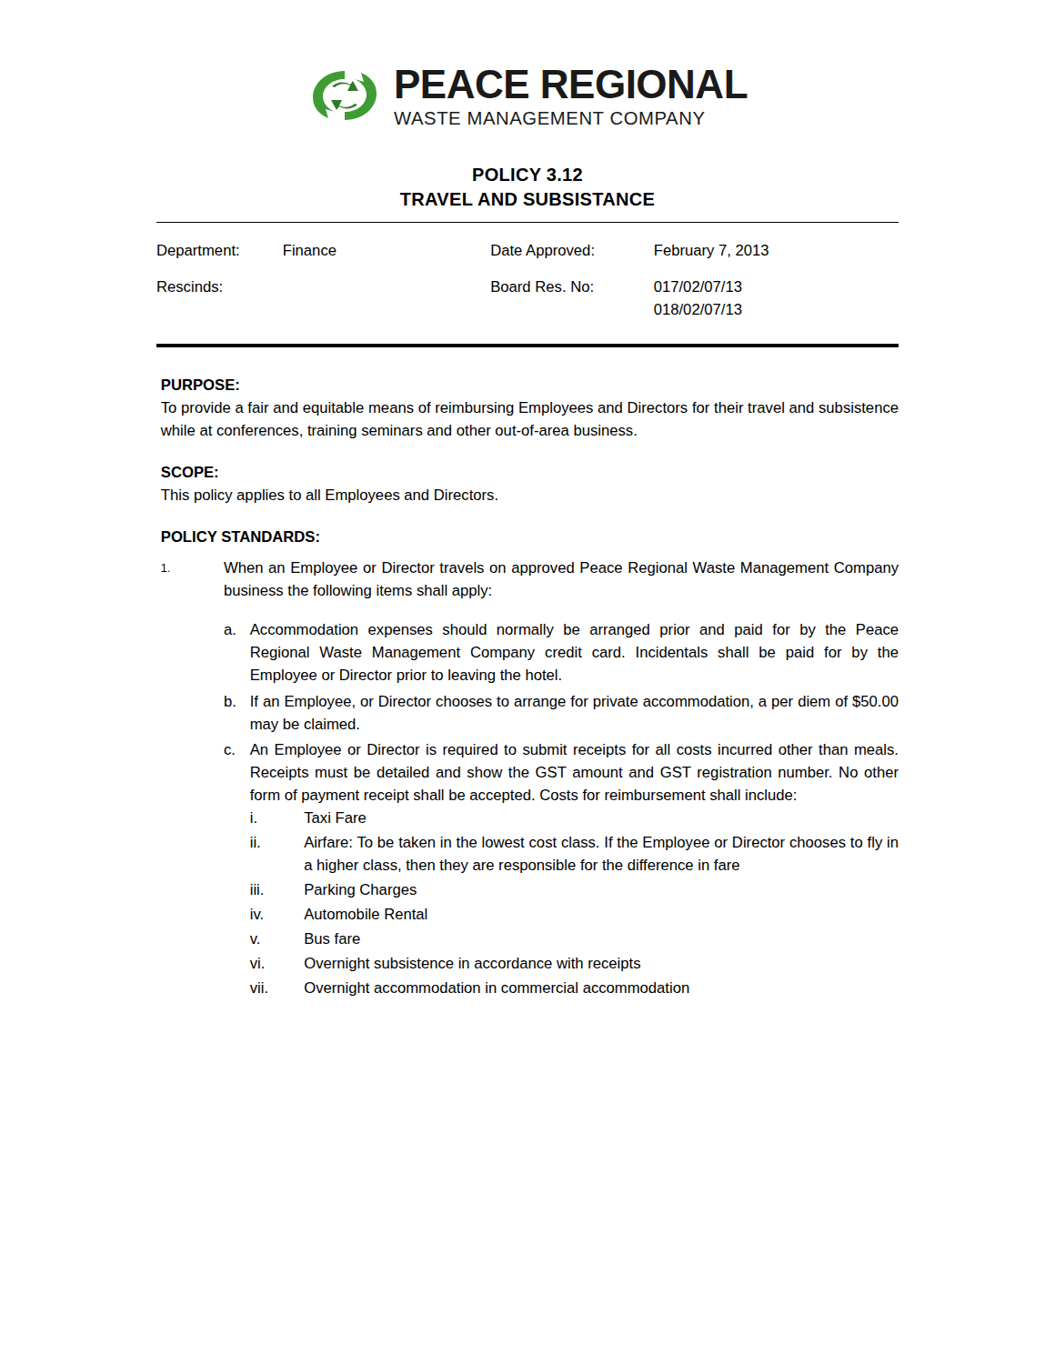PEACE REGIONAL
WASTE MANAGEMENT COMPANY
POLICY 3.12
TRAVEL AND SUBSISTANCE
| Department: | Finance | Date Approved: | February 7, 2013 |
| Rescinds: | | Board Res. No: | 017/02/07/13 018/02/07/13 |
PURPOSE:
To provide a fair and equitable means of reimbursing Employees and Directors for their travel and subsistence while at conferences, training seminars and other out-of-area business.
SCOPE:
This policy applies to all Employees and Directors.
POLICY STANDARDS:
When an Employee or Director travels on approved Peace Regional Waste Management Company business the following items shall apply:
Accommodation expenses should normally be arranged prior and paid for by the Peace Regional Waste Management Company credit card. Incidentals shall be paid for by the Employee or Director prior to leaving the hotel.
If an Employee, or Director chooses to arrange for private accommodation, a per diem of $50.00 may be claimed.
An Employee or Director is required to submit receipts for all costs incurred other than meals. Receipts must be detailed and show the GST amount and GST registration number. No other form of payment receipt shall be accepted. Costs for reimbursement shall include:
Taxi Fare
Airfare: To be taken in the lowest cost class. If the Employee or Director chooses to fly in a higher class, then they are responsible for the difference in fare
Parking Charges
Automobile Rental
Bus fare
Overnight subsistence in accordance with receipts
Overnight accommodation in commercial accommodation